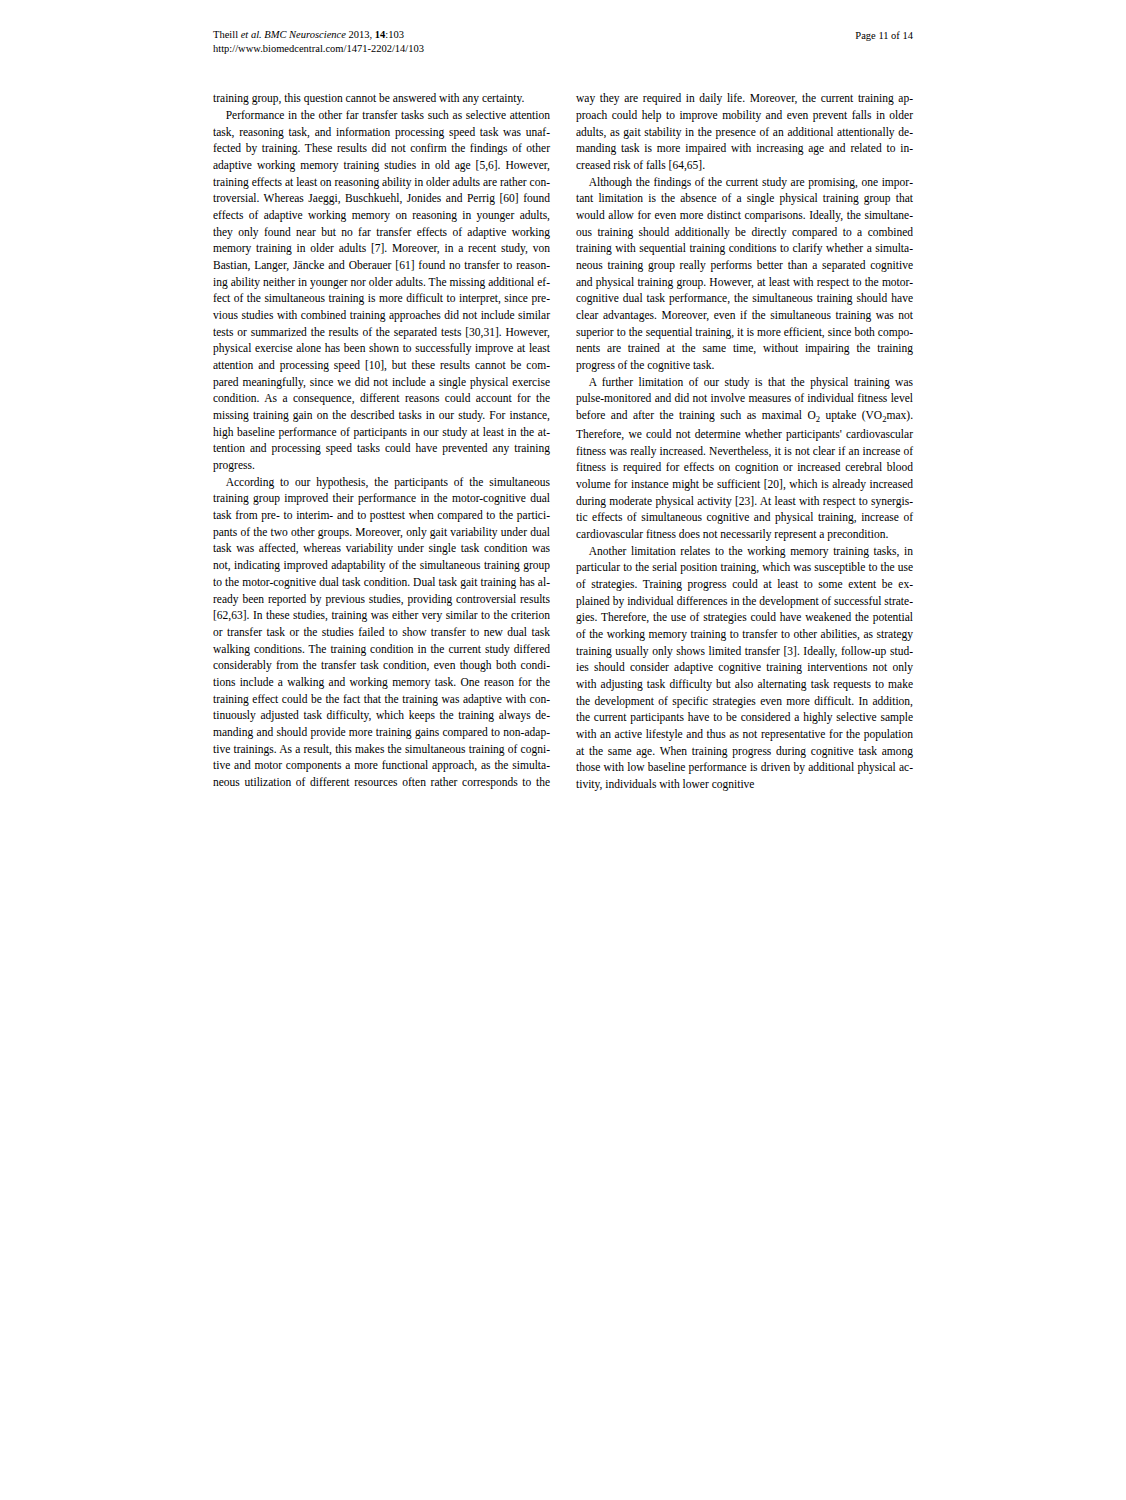Theill et al. BMC Neuroscience 2013, 14:103
http://www.biomedcentral.com/1471-2202/14/103
Page 11 of 14
training group, this question cannot be answered with any certainty.
Performance in the other far transfer tasks such as selective attention task, reasoning task, and information processing speed task was unaffected by training. These results did not confirm the findings of other adaptive working memory training studies in old age [5,6]. However, training effects at least on reasoning ability in older adults are rather controversial. Whereas Jaeggi, Buschkuehl, Jonides and Perrig [60] found effects of adaptive working memory on reasoning in younger adults, they only found near but no far transfer effects of adaptive working memory training in older adults [7]. Moreover, in a recent study, von Bastian, Langer, Jäncke and Oberauer [61] found no transfer to reasoning ability neither in younger nor older adults. The missing additional effect of the simultaneous training is more difficult to interpret, since previous studies with combined training approaches did not include similar tests or summarized the results of the separated tests [30,31]. However, physical exercise alone has been shown to successfully improve at least attention and processing speed [10], but these results cannot be compared meaningfully, since we did not include a single physical exercise condition. As a consequence, different reasons could account for the missing training gain on the described tasks in our study. For instance, high baseline performance of participants in our study at least in the attention and processing speed tasks could have prevented any training progress.
According to our hypothesis, the participants of the simultaneous training group improved their performance in the motor-cognitive dual task from pre- to interim- and to posttest when compared to the participants of the two other groups. Moreover, only gait variability under dual task was affected, whereas variability under single task condition was not, indicating improved adaptability of the simultaneous training group to the motor-cognitive dual task condition. Dual task gait training has already been reported by previous studies, providing controversial results [62,63]. In these studies, training was either very similar to the criterion or transfer task or the studies failed to show transfer to new dual task walking conditions. The training condition in the current study differed considerably from the transfer task condition, even though both conditions include a walking and working memory task. One reason for the training effect could be the fact that the training was adaptive with continuously adjusted task difficulty, which keeps the training always demanding and should provide more training gains compared to non-adaptive trainings. As a result, this makes the simultaneous training of cognitive and motor components a more functional approach, as the simultaneous utilization of different resources often rather corresponds to the way they are required in daily life. Moreover, the current training approach could help to improve mobility and even prevent falls in older adults, as gait stability in the presence of an additional attentionally demanding task is more impaired with increasing age and related to increased risk of falls [64,65].
Although the findings of the current study are promising, one important limitation is the absence of a single physical training group that would allow for even more distinct comparisons. Ideally, the simultaneous training should additionally be directly compared to a combined training with sequential training conditions to clarify whether a simultaneous training group really performs better than a separated cognitive and physical training group. However, at least with respect to the motor-cognitive dual task performance, the simultaneous training should have clear advantages. Moreover, even if the simultaneous training was not superior to the sequential training, it is more efficient, since both components are trained at the same time, without impairing the training progress of the cognitive task.
A further limitation of our study is that the physical training was pulse-monitored and did not involve measures of individual fitness level before and after the training such as maximal O2 uptake (VO2max). Therefore, we could not determine whether participants' cardiovascular fitness was really increased. Nevertheless, it is not clear if an increase of fitness is required for effects on cognition or increased cerebral blood volume for instance might be sufficient [20], which is already increased during moderate physical activity [23]. At least with respect to synergistic effects of simultaneous cognitive and physical training, increase of cardiovascular fitness does not necessarily represent a precondition.
Another limitation relates to the working memory training tasks, in particular to the serial position training, which was susceptible to the use of strategies. Training progress could at least to some extent be explained by individual differences in the development of successful strategies. Therefore, the use of strategies could have weakened the potential of the working memory training to transfer to other abilities, as strategy training usually only shows limited transfer [3]. Ideally, follow-up studies should consider adaptive cognitive training interventions not only with adjusting task difficulty but also alternating task requests to make the development of specific strategies even more difficult. In addition, the current participants have to be considered a highly selective sample with an active lifestyle and thus as not representative for the population at the same age. When training progress during cognitive task among those with low baseline performance is driven by additional physical activity, individuals with lower cognitive